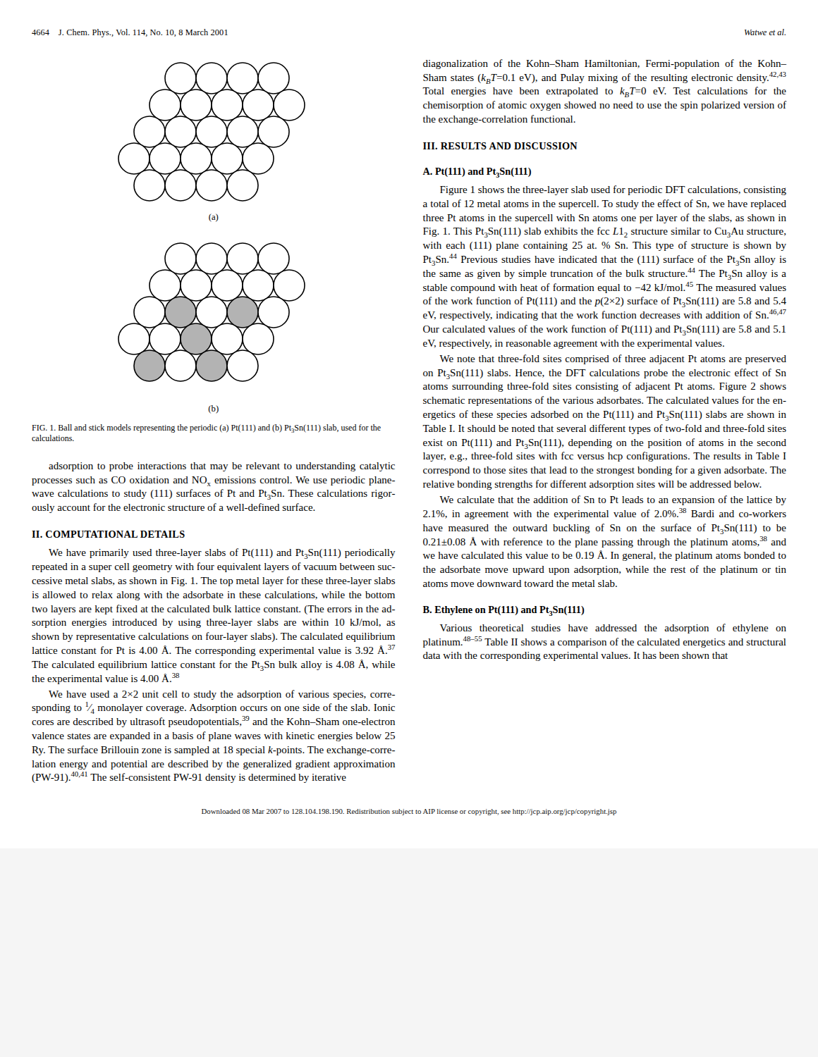4664 J. Chem. Phys., Vol. 114, No. 10, 8 March 2001
Watwe et al.
(a)
(b)
FIG. 1. Ball and stick models representing the periodic (a) Pt(111) and (b) Pt3Sn(111) slab, used for the calculations.
adsorption to probe interactions that may be relevant to understanding catalytic processes such as CO oxidation and NOx emissions control. We use periodic plane-wave calculations to study (111) surfaces of Pt and Pt3Sn. These calculations rigorously account for the electronic structure of a well-defined surface.
II. COMPUTATIONAL DETAILS
We have primarily used three-layer slabs of Pt(111) and Pt3Sn(111) periodically repeated in a super cell geometry with four equivalent layers of vacuum between successive metal slabs, as shown in Fig. 1. The top metal layer for these three-layer slabs is allowed to relax along with the adsorbate in these calculations, while the bottom two layers are kept fixed at the calculated bulk lattice constant. (The errors in the adsorption energies introduced by using three-layer slabs are within 10 kJ/mol, as shown by representative calculations on four-layer slabs). The calculated equilibrium lattice constant for Pt is 4.00 Å. The corresponding experimental value is 3.92 Å.37 The calculated equilibrium lattice constant for the Pt3Sn bulk alloy is 4.08 Å, while the experimental value is 4.00 Å.38
We have used a 2×2 unit cell to study the adsorption of various species, corresponding to 1⁄4 monolayer coverage. Adsorption occurs on one side of the slab. Ionic cores are described by ultrasoft pseudopotentials,39 and the Kohn–Sham one-electron valence states are expanded in a basis of plane waves with kinetic energies below 25 Ry. The surface Brillouin zone is sampled at 18 special k-points. The exchange-correlation energy and potential are described by the generalized gradient approximation (PW-91).40,41 The self-consistent PW-91 density is determined by iterative
diagonalization of the Kohn–Sham Hamiltonian, Fermi-population of the Kohn–Sham states (kBT=0.1 eV), and Pulay mixing of the resulting electronic density.42,43 Total energies have been extrapolated to kBT=0 eV. Test calculations for the chemisorption of atomic oxygen showed no need to use the spin polarized version of the exchange-correlation functional.
III. RESULTS AND DISCUSSION
A. Pt(111) and Pt3Sn(111)
Figure 1 shows the three-layer slab used for periodic DFT calculations, consisting a total of 12 metal atoms in the supercell. To study the effect of Sn, we have replaced three Pt atoms in the supercell with Sn atoms one per layer of the slabs, as shown in Fig. 1. This Pt3Sn(111) slab exhibits the fcc L12 structure similar to Cu3Au structure, with each (111) plane containing 25 at. % Sn. This type of structure is shown by Pt3Sn.44 Previous studies have indicated that the (111) surface of the Pt3Sn alloy is the same as given by simple truncation of the bulk structure.44 The Pt3Sn alloy is a stable compound with heat of formation equal to −42 kJ/mol.45 The measured values of the work function of Pt(111) and the p(2×2) surface of Pt3Sn(111) are 5.8 and 5.4 eV, respectively, indicating that the work function decreases with addition of Sn.46,47 Our calculated values of the work function of Pt(111) and Pt3Sn(111) are 5.8 and 5.1 eV, respectively, in reasonable agreement with the experimental values.
We note that three-fold sites comprised of three adjacent Pt atoms are preserved on Pt3Sn(111) slabs. Hence, the DFT calculations probe the electronic effect of Sn atoms surrounding three-fold sites consisting of adjacent Pt atoms. Figure 2 shows schematic representations of the various adsorbates. The calculated values for the energetics of these species adsorbed on the Pt(111) and Pt3Sn(111) slabs are shown in Table I. It should be noted that several different types of two-fold and three-fold sites exist on Pt(111) and Pt3Sn(111), depending on the position of atoms in the second layer, e.g., three-fold sites with fcc versus hcp configurations. The results in Table I correspond to those sites that lead to the strongest bonding for a given adsorbate. The relative bonding strengths for different adsorption sites will be addressed below.
We calculate that the addition of Sn to Pt leads to an expansion of the lattice by 2.1%, in agreement with the experimental value of 2.0%.38 Bardi and co-workers have measured the outward buckling of Sn on the surface of Pt3Sn(111) to be 0.21±0.08 Å with reference to the plane passing through the platinum atoms,38 and we have calculated this value to be 0.19 Å. In general, the platinum atoms bonded to the adsorbate move upward upon adsorption, while the rest of the platinum or tin atoms move downward toward the metal slab.
B. Ethylene on Pt(111) and Pt3Sn(111)
Various theoretical studies have addressed the adsorption of ethylene on platinum.48–55 Table II shows a comparison of the calculated energetics and structural data with the corresponding experimental values. It has been shown that
Downloaded 08 Mar 2007 to 128.104.198.190. Redistribution subject to AIP license or copyright, see http://jcp.aip.org/jcp/copyright.jsp